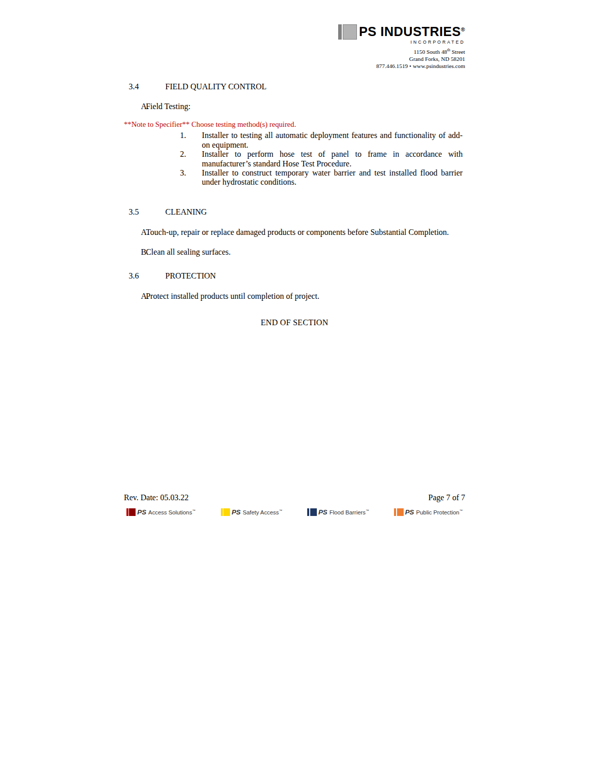PS INDUSTRIES®
INCORPORATED
1150 South 48th Street
Grand Forks, ND 58201
877.446.1519 • www.psindustries.com
3.4
FIELD QUALITY CONTROL
A.
Field Testing:
**Note to Specifier** Choose testing method(s) required.
1.
Installer to testing all automatic deployment features and functionality of add-on equipment.
2.
Installer to perform hose test of panel to frame in accordance with manufacturer’s standard Hose Test Procedure.
3.
Installer to construct temporary water barrier and test installed flood barrier under hydrostatic conditions.
3.5
CLEANING
A.
Touch-up, repair or replace damaged products or components before Substantial Completion.
B.
Clean all sealing surfaces.
3.6
PROTECTION
A.
Protect installed products until completion of project.
END OF SECTION
Rev. Date: 05.03.22 Page 7 of 7
PS Access Solutions™ PS Safety Access™ PS Flood Barriers™ PS Public Protection™